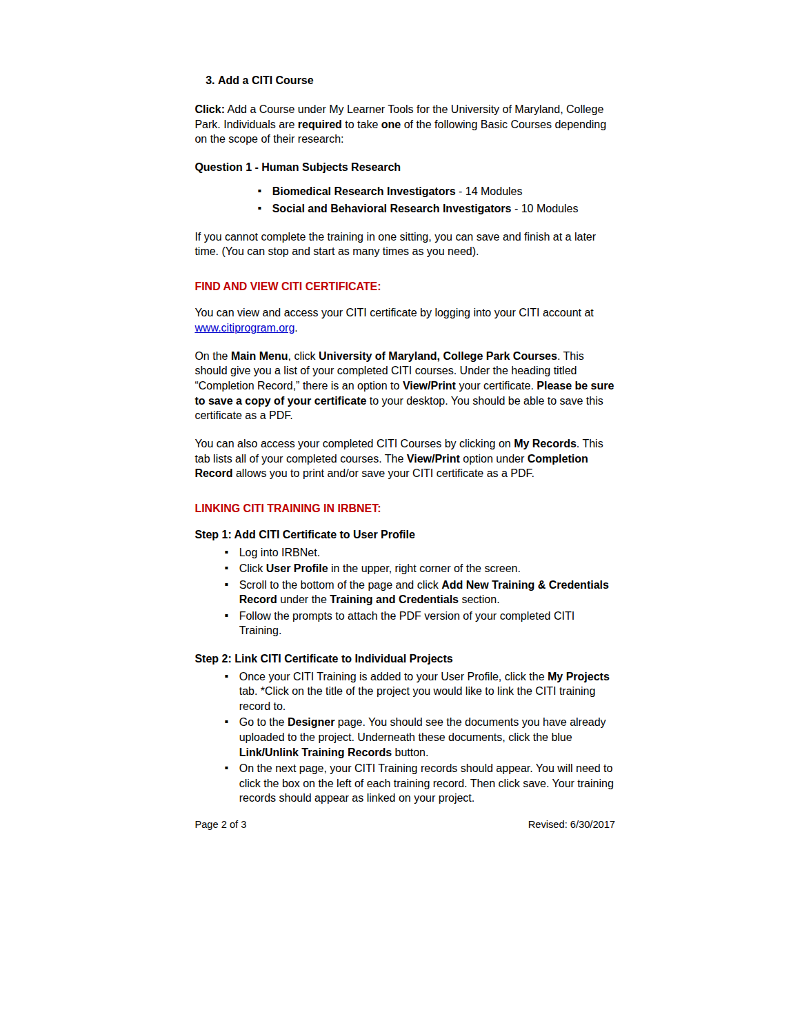Add a CITI Course
Click: Add a Course under My Learner Tools for the University of Maryland, College Park. Individuals are required to take one of the following Basic Courses depending on the scope of their research:
Question 1 - Human Subjects Research
Biomedical Research Investigators - 14 Modules
Social and Behavioral Research Investigators - 10 Modules
If you cannot complete the training in one sitting, you can save and finish at a later time. (You can stop and start as many times as you need).
FIND AND VIEW CITI CERTIFICATE:
You can view and access your CITI certificate by logging into your CITI account at www.citiprogram.org.
On the Main Menu, click University of Maryland, College Park Courses. This should give you a list of your completed CITI courses. Under the heading titled “Completion Record,” there is an option to View/Print your certificate. Please be sure to save a copy of your certificate to your desktop. You should be able to save this certificate as a PDF.
You can also access your completed CITI Courses by clicking on My Records. This tab lists all of your completed courses. The View/Print option under Completion Record allows you to print and/or save your CITI certificate as a PDF.
LINKING CITI TRAINING IN IRBNET:
Step 1: Add CITI Certificate to User Profile
Log into IRBNet.
Click User Profile in the upper, right corner of the screen.
Scroll to the bottom of the page and click Add New Training & Credentials Record under the Training and Credentials section.
Follow the prompts to attach the PDF version of your completed CITI Training.
Step 2: Link CITI Certificate to Individual Projects
Once your CITI Training is added to your User Profile, click the My Projects tab. *Click on the title of the project you would like to link the CITI training record to.
Go to the Designer page. You should see the documents you have already uploaded to the project. Underneath these documents, click the blue Link/Unlink Training Records button.
On the next page, your CITI Training records should appear. You will need to click the box on the left of each training record. Then click save. Your training records should appear as linked on your project.
Page 2 of 3 Revised: 6/30/2017